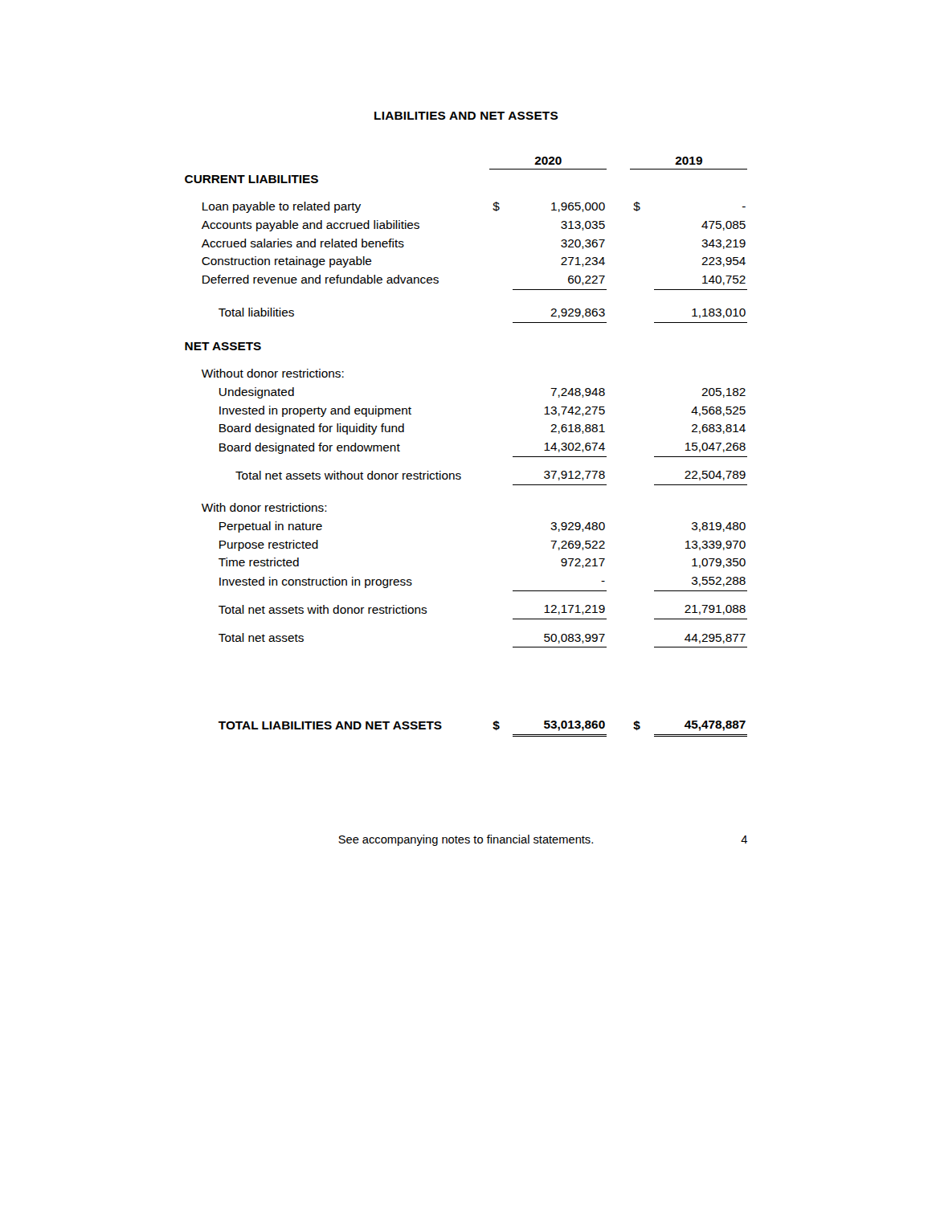LIABILITIES AND NET ASSETS
| | 2020 | | 2019 |
| CURRENT LIABILITIES | |
| Loan payable to related party | $ | 1,965,000 | | $ | - |
| Accounts payable and accrued liabilities | | 313,035 | | | 475,085 |
| Accrued salaries and related benefits | | 320,367 | | | 343,219 |
| Construction retainage payable | | 271,234 | | | 223,954 |
| Deferred revenue and refundable advances | | 60,227 | | | 140,752 |
| Total liabilities | | 2,929,863 | | | 1,183,010 |
| NET ASSETS | |
| Without donor restrictions: | |
| Undesignated | | 7,248,948 | | | 205,182 |
| Invested in property and equipment | | 13,742,275 | | | 4,568,525 |
| Board designated for liquidity fund | | 2,618,881 | | | 2,683,814 |
| Board designated for endowment | | 14,302,674 | | | 15,047,268 |
| Total net assets without donor restrictions | | 37,912,778 | | | 22,504,789 |
| With donor restrictions: | |
| Perpetual in nature | | 3,929,480 | | | 3,819,480 |
| Purpose restricted | | 7,269,522 | | | 13,339,970 |
| Time restricted | | 972,217 | | | 1,079,350 |
| Invested in construction in progress | | - | | | 3,552,288 |
| Total net assets with donor restrictions | | 12,171,219 | | | 21,791,088 |
| Total net assets | | 50,083,997 | | | 44,295,877 |
| TOTAL LIABILITIES AND NET ASSETS | $ | 53,013,860 | | $ | 45,478,887 |
See accompanying notes to financial statements.
4